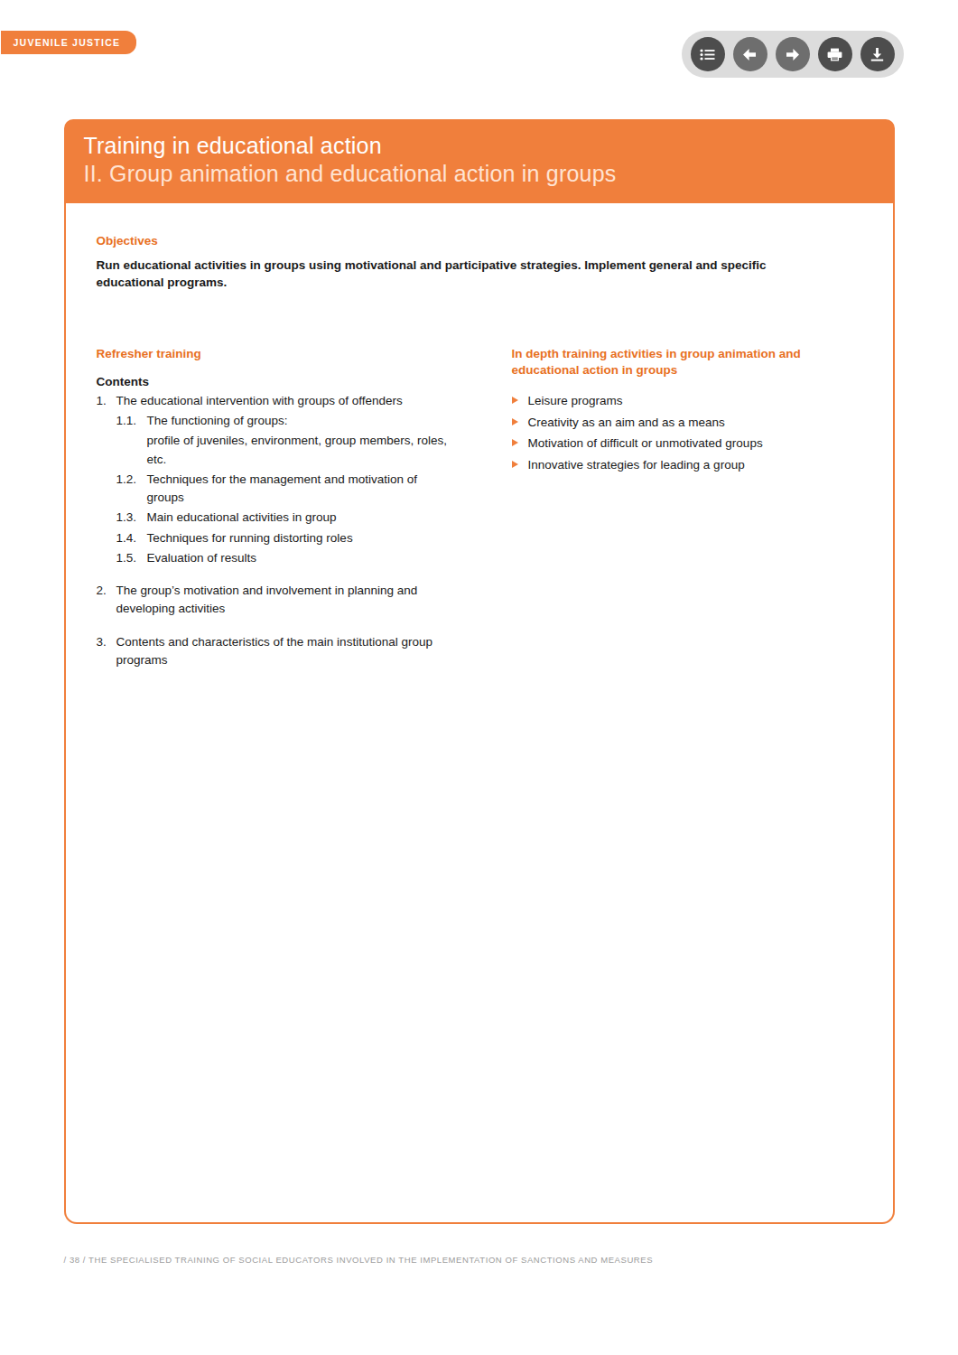Juvenile Justice
Training in educational action
II. Group animation and educational action in groups
Objectives
Run educational activities in groups using motivational and participative strategies. Implement general and specific educational programs.
Refresher training
Contents
1. The educational intervention with groups of offenders
1.1. The functioning of groups:
profile of juveniles, environment, group members, roles, etc.
1.2. Techniques for the management and motivation of groups
1.3. Main educational activities in group
1.4. Techniques for running distorting roles
1.5. Evaluation of results
2. The group’s motivation and involvement in planning and developing activities
3. Contents and characteristics of the main institutional group programs
In depth training activities in group animation and educational action in groups
Leisure programs
Creativity as an aim and as a means
Motivation of difficult or unmotivated groups
Innovative strategies for leading a group
/ 38 / The specialised training of social educators involved in the implementation of sanctions and measures